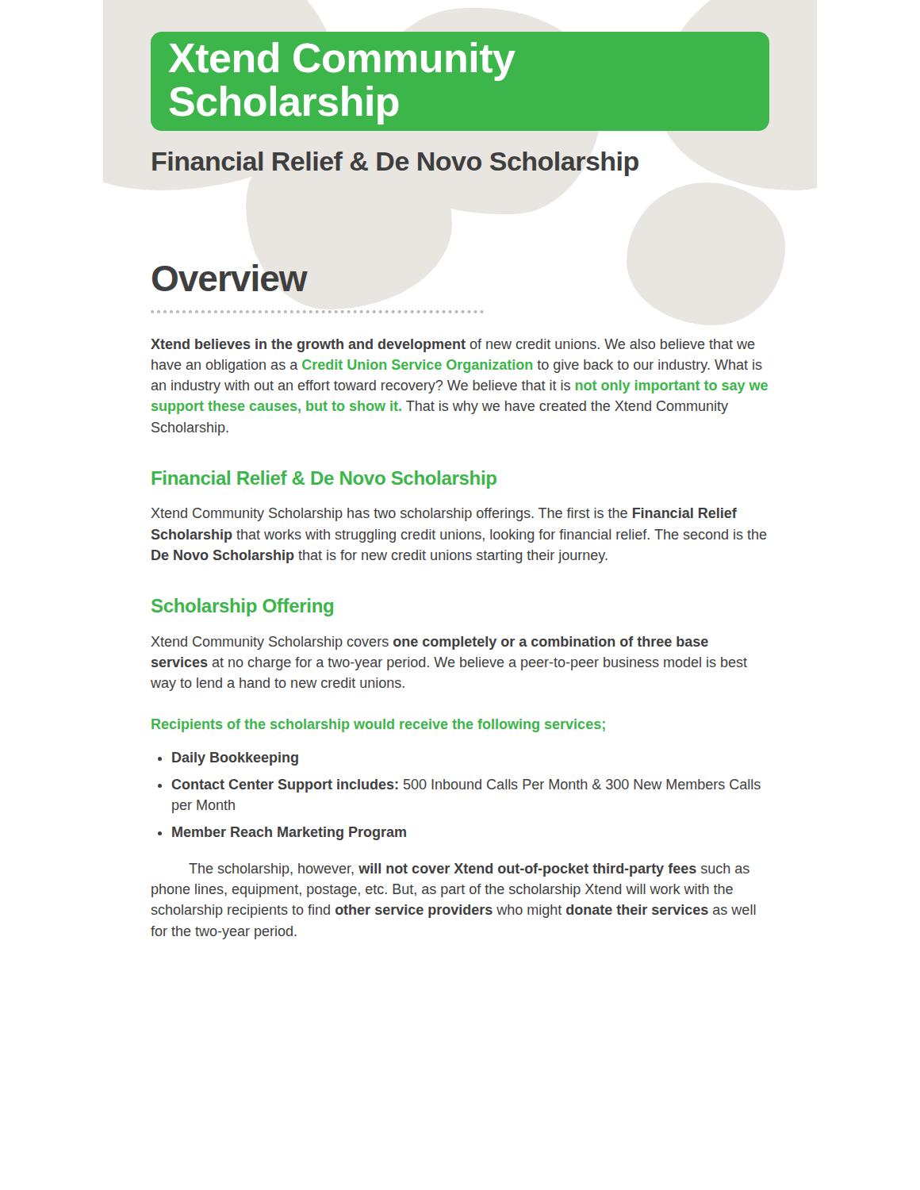Xtend Community Scholarship
Financial Relief & De Novo Scholarship
Overview
Xtend believes in the growth and development of new credit unions. We also believe that we have an obligation as a Credit Union Service Organization to give back to our industry. What is an industry with out an effort toward recovery? We believe that it is not only important to say we support these causes, but to show it. That is why we have created the Xtend Community Scholarship.
Financial Relief & De Novo Scholarship
Xtend Community Scholarship has two scholarship offerings. The first is the Financial Relief Scholarship that works with struggling credit unions, looking for financial relief. The second is the De Novo Scholarship that is for new credit unions starting their journey.
Scholarship Offering
Xtend Community Scholarship covers one completely or a combination of three base services at no charge for a two-year period. We believe a peer-to-peer business model is best way to lend a hand to new credit unions.
Recipients of the scholarship would receive the following services;
Daily Bookkeeping
Contact Center Support includes: 500 Inbound Calls Per Month & 300 New Members Calls per Month
Member Reach Marketing Program
The scholarship, however, will not cover Xtend out-of-pocket third-party fees such as phone lines, equipment, postage, etc. But, as part of the scholarship Xtend will work with the scholarship recipients to find other service providers who might donate their services as well for the two-year period.